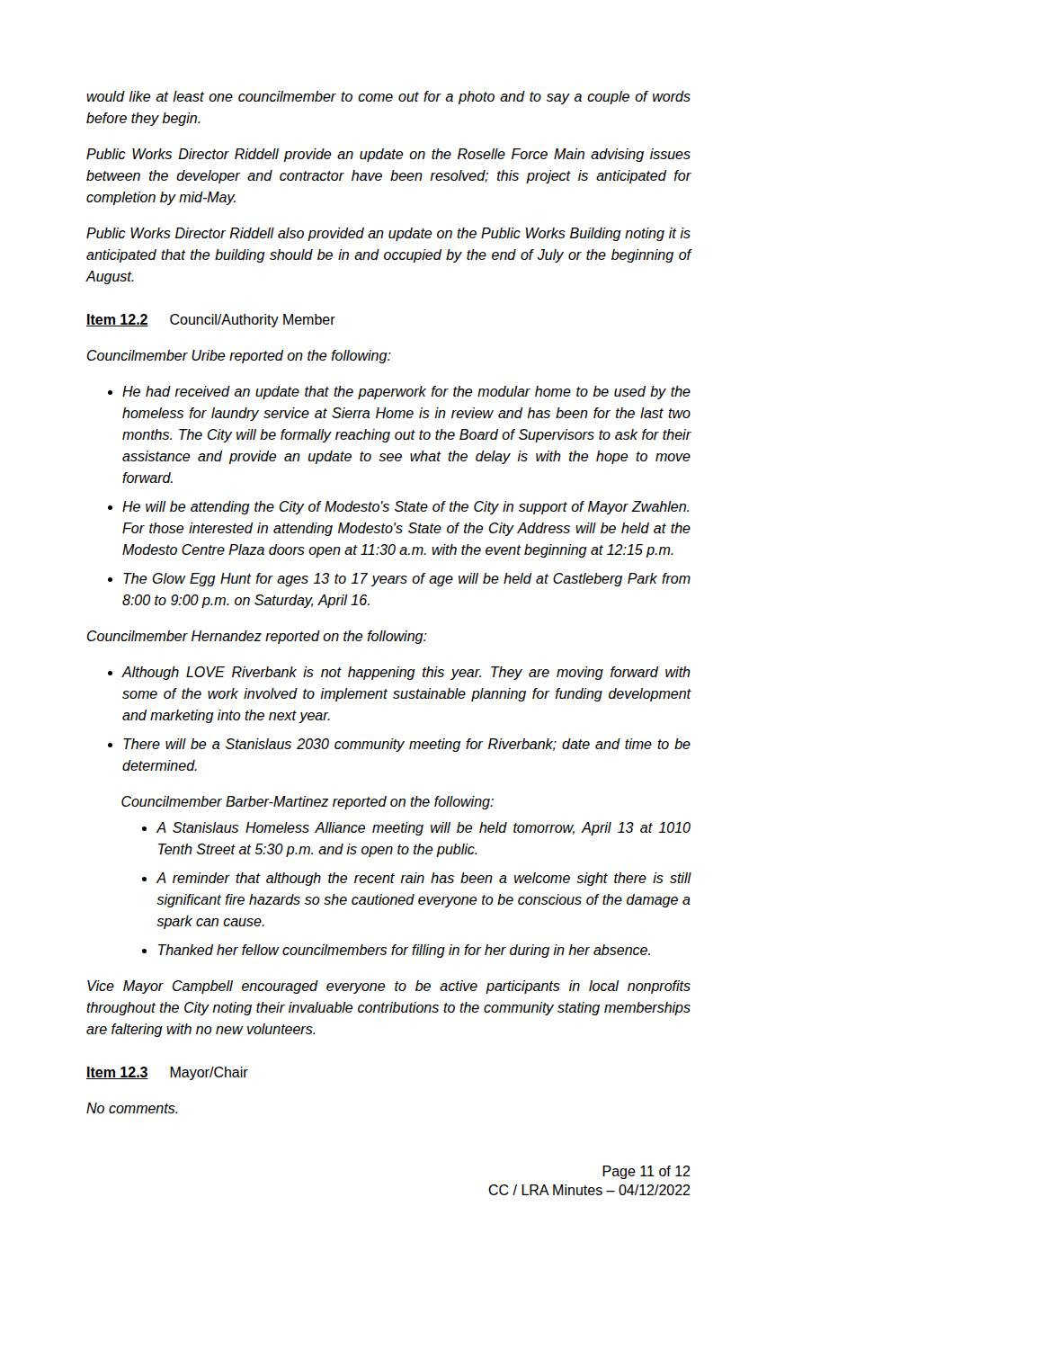would like at least one councilmember to come out for a photo and to say a couple of words before they begin.
Public Works Director Riddell provide an update on the Roselle Force Main advising issues between the developer and contractor have been resolved; this project is anticipated for completion by mid-May.
Public Works Director Riddell also provided an update on the Public Works Building noting it is anticipated that the building should be in and occupied by the end of July or the beginning of August.
Item 12.2 Council/Authority Member
Councilmember Uribe reported on the following:
He had received an update that the paperwork for the modular home to be used by the homeless for laundry service at Sierra Home is in review and has been for the last two months. The City will be formally reaching out to the Board of Supervisors to ask for their assistance and provide an update to see what the delay is with the hope to move forward.
He will be attending the City of Modesto's State of the City in support of Mayor Zwahlen. For those interested in attending Modesto's State of the City Address will be held at the Modesto Centre Plaza doors open at 11:30 a.m. with the event beginning at 12:15 p.m.
The Glow Egg Hunt for ages 13 to 17 years of age will be held at Castleberg Park from 8:00 to 9:00 p.m. on Saturday, April 16.
Councilmember Hernandez reported on the following:
Although LOVE Riverbank is not happening this year. They are moving forward with some of the work involved to implement sustainable planning for funding development and marketing into the next year.
There will be a Stanislaus 2030 community meeting for Riverbank; date and time to be determined.
Councilmember Barber-Martinez reported on the following:
A Stanislaus Homeless Alliance meeting will be held tomorrow, April 13 at 1010 Tenth Street at 5:30 p.m. and is open to the public.
A reminder that although the recent rain has been a welcome sight there is still significant fire hazards so she cautioned everyone to be conscious of the damage a spark can cause.
Thanked her fellow councilmembers for filling in for her during in her absence.
Vice Mayor Campbell encouraged everyone to be active participants in local nonprofits throughout the City noting their invaluable contributions to the community stating memberships are faltering with no new volunteers.
Item 12.3 Mayor/Chair
No comments.
Page 11 of 12
CC / LRA Minutes – 04/12/2022